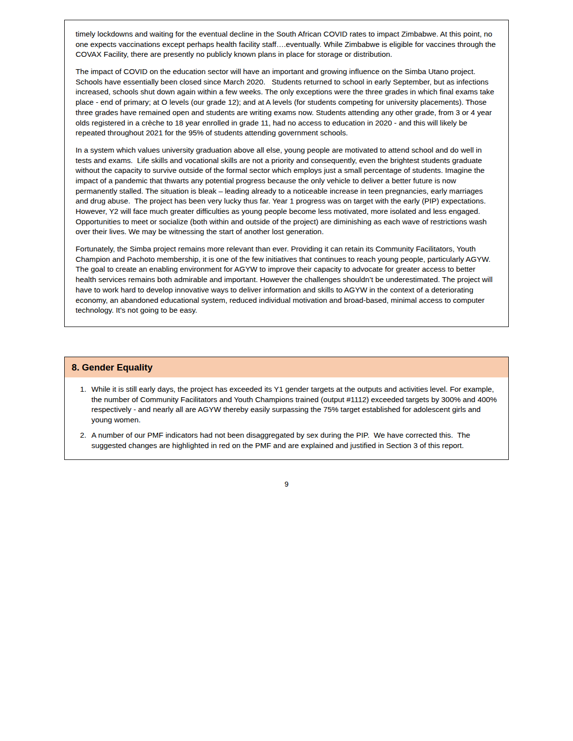timely lockdowns and waiting for the eventual decline in the South African COVID rates to impact Zimbabwe. At this point, no one expects vaccinations except perhaps health facility staff….eventually. While Zimbabwe is eligible for vaccines through the COVAX Facility, there are presently no publicly known plans in place for storage or distribution.
The impact of COVID on the education sector will have an important and growing influence on the Simba Utano project. Schools have essentially been closed since March 2020. Students returned to school in early September, but as infections increased, schools shut down again within a few weeks. The only exceptions were the three grades in which final exams take place - end of primary; at O levels (our grade 12); and at A levels (for students competing for university placements). Those three grades have remained open and students are writing exams now. Students attending any other grade, from 3 or 4 year olds registered in a crèche to 18 year enrolled in grade 11, had no access to education in 2020 - and this will likely be repeated throughout 2021 for the 95% of students attending government schools.
In a system which values university graduation above all else, young people are motivated to attend school and do well in tests and exams. Life skills and vocational skills are not a priority and consequently, even the brightest students graduate without the capacity to survive outside of the formal sector which employs just a small percentage of students. Imagine the impact of a pandemic that thwarts any potential progress because the only vehicle to deliver a better future is now permanently stalled. The situation is bleak – leading already to a noticeable increase in teen pregnancies, early marriages and drug abuse. The project has been very lucky thus far. Year 1 progress was on target with the early (PIP) expectations. However, Y2 will face much greater difficulties as young people become less motivated, more isolated and less engaged. Opportunities to meet or socialize (both within and outside of the project) are diminishing as each wave of restrictions wash over their lives. We may be witnessing the start of another lost generation.
Fortunately, the Simba project remains more relevant than ever. Providing it can retain its Community Facilitators, Youth Champion and Pachoto membership, it is one of the few initiatives that continues to reach young people, particularly AGYW. The goal to create an enabling environment for AGYW to improve their capacity to advocate for greater access to better health services remains both admirable and important. However the challenges shouldn’t be underestimated. The project will have to work hard to develop innovative ways to deliver information and skills to AGYW in the context of a deteriorating economy, an abandoned educational system, reduced individual motivation and broad-based, minimal access to computer technology. It’s not going to be easy.
8. Gender Equality
While it is still early days, the project has exceeded its Y1 gender targets at the outputs and activities level. For example, the number of Community Facilitators and Youth Champions trained (output #1112) exceeded targets by 300% and 400% respectively - and nearly all are AGYW thereby easily surpassing the 75% target established for adolescent girls and young women.
A number of our PMF indicators had not been disaggregated by sex during the PIP. We have corrected this. The suggested changes are highlighted in red on the PMF and are explained and justified in Section 3 of this report.
9